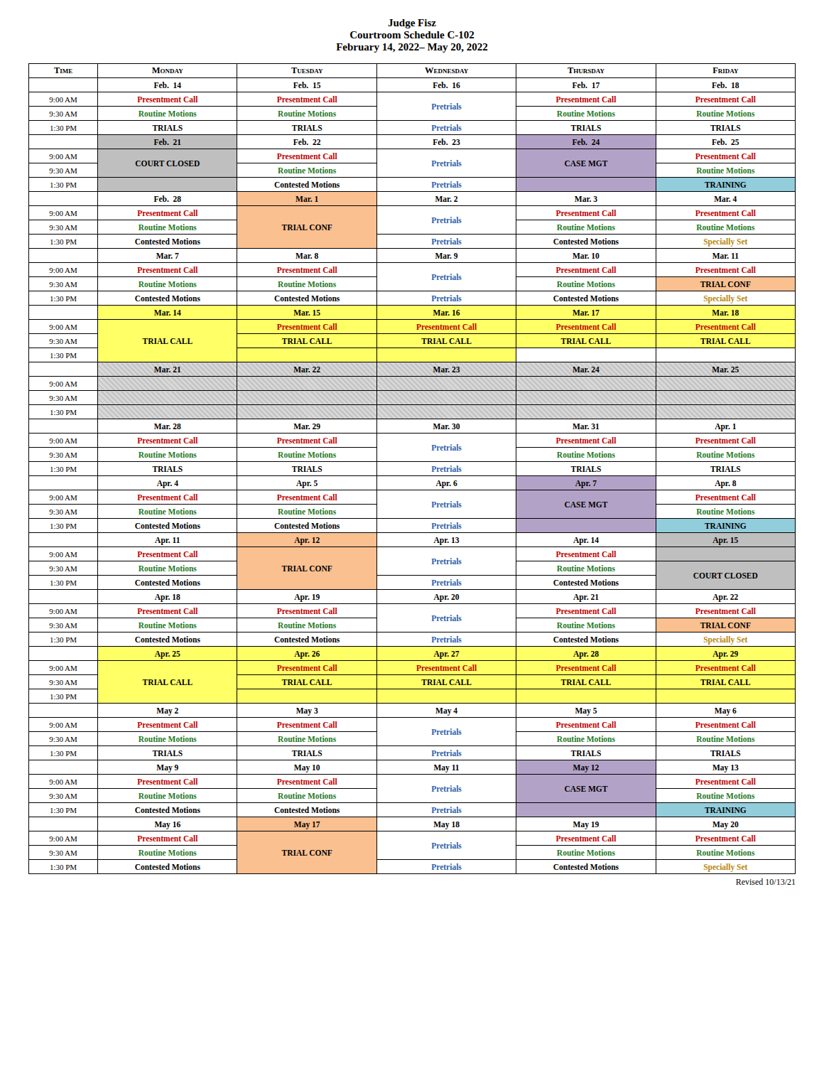Judge Fisz
Courtroom Schedule C-102
February 14, 2022– May 20, 2022
| Time | Monday | Tuesday | Wednesday | Thursday | Friday |
| --- | --- | --- | --- | --- | --- |
| | Feb. 14 | Feb. 15 | Feb. 16 | Feb. 17 | Feb. 18 |
| 9:00 AM | Presentment Call | Presentment Call | Pretrials | Presentment Call | Presentment Call |
| 9:30 AM | Routine Motions | Routine Motions | Routine Motions | Routine Motions |
| 1:30 PM | TRIALS | TRIALS | Pretrials | TRIALS | TRIALS |
| | Feb. 21 | Feb. 22 | Feb. 23 | Feb. 24 | Feb. 25 |
| 9:00 AM | COURT CLOSED | Presentment Call | Pretrials | CASE MGT | Presentment Call |
| 9:30 AM | Routine Motions | Routine Motions |
| 1:30 PM | | Contested Motions | Pretrials | | TRAINING |
| | Feb. 28 | Mar. 1 | Mar. 2 | Mar. 3 | Mar. 4 |
| 9:00 AM | Presentment Call | TRIAL CONF | Pretrials | Presentment Call | Presentment Call |
| 9:30 AM | Routine Motions | Routine Motions | Routine Motions |
| 1:30 PM | Contested Motions | Pretrials | Contested Motions | Specially Set |
| | Mar. 7 | Mar. 8 | Mar. 9 | Mar. 10 | Mar. 11 |
| 9:00 AM | Presentment Call | Presentment Call | Pretrials | Presentment Call | Presentment Call |
| 9:30 AM | Routine Motions | Routine Motions | Routine Motions | TRIAL CONF |
| 1:30 PM | Contested Motions | Contested Motions | Pretrials | Contested Motions | Specially Set |
| | Mar. 14 | Mar. 15 | Mar. 16 | Mar. 17 | Mar. 18 |
| 9:00 AM | TRIAL CALL | Presentment Call | Presentment Call | Presentment Call | Presentment Call |
| 9:30 AM | TRIAL CALL | TRIAL CALL | TRIAL CALL | TRIAL CALL |
| 1:30 PM | | | | |
| | Mar. 21 | Mar. 22 | Mar. 23 | Mar. 24 | Mar. 25 |
| 9:00 AM | | | | | |
| 9:30 AM | | | | | |
| 1:30 PM | | | | | |
| | Mar. 28 | Mar. 29 | Mar. 30 | Mar. 31 | Apr. 1 |
| 9:00 AM | Presentment Call | Presentment Call | Pretrials | Presentment Call | Presentment Call |
| 9:30 AM | Routine Motions | Routine Motions | Routine Motions | Routine Motions |
| 1:30 PM | TRIALS | TRIALS | Pretrials | TRIALS | TRIALS |
| | Apr. 4 | Apr. 5 | Apr. 6 | Apr. 7 | Apr. 8 |
| 9:00 AM | Presentment Call | Presentment Call | Pretrials | CASE MGT | Presentment Call |
| 9:30 AM | Routine Motions | Routine Motions | Routine Motions |
| 1:30 PM | Contested Motions | Contested Motions | Pretrials | | TRAINING |
| | Apr. 11 | Apr. 12 | Apr. 13 | Apr. 14 | Apr. 15 |
| 9:00 AM | Presentment Call | TRIAL CONF | Pretrials | Presentment Call | |
| 9:30 AM | Routine Motions | Routine Motions | COURT CLOSED |
| 1:30 PM | Contested Motions | Pretrials | Contested Motions |
| | Apr. 18 | Apr. 19 | Apr. 20 | Apr. 21 | Apr. 22 |
| 9:00 AM | Presentment Call | Presentment Call | Pretrials | Presentment Call | Presentment Call |
| 9:30 AM | Routine Motions | Routine Motions | Routine Motions | TRIAL CONF |
| 1:30 PM | Contested Motions | Contested Motions | Pretrials | Contested Motions | Specially Set |
| | Apr. 25 | Apr. 26 | Apr. 27 | Apr. 28 | Apr. 29 |
| 9:00 AM | TRIAL CALL | Presentment Call | Presentment Call | Presentment Call | Presentment Call |
| 9:30 AM | TRIAL CALL | TRIAL CALL | TRIAL CALL | TRIAL CALL |
| 1:30 PM | | | | |
| | May 2 | May 3 | May 4 | May 5 | May 6 |
| 9:00 AM | Presentment Call | Presentment Call | Pretrials | Presentment Call | Presentment Call |
| 9:30 AM | Routine Motions | Routine Motions | Routine Motions | Routine Motions |
| 1:30 PM | TRIALS | TRIALS | Pretrials | TRIALS | TRIALS |
| | May 9 | May 10 | May 11 | May 12 | May 13 |
| 9:00 AM | Presentment Call | Presentment Call | Pretrials | CASE MGT | Presentment Call |
| 9:30 AM | Routine Motions | Routine Motions | Routine Motions |
| 1:30 PM | Contested Motions | Contested Motions | Pretrials | | TRAINING |
| | May 16 | May 17 | May 18 | May 19 | May 20 |
| 9:00 AM | Presentment Call | TRIAL CONF | Pretrials | Presentment Call | Presentment Call |
| 9:30 AM | Routine Motions | Routine Motions | Routine Motions |
| 1:30 PM | Contested Motions | Pretrials | Contested Motions | Specially Set |
Revised 10/13/21